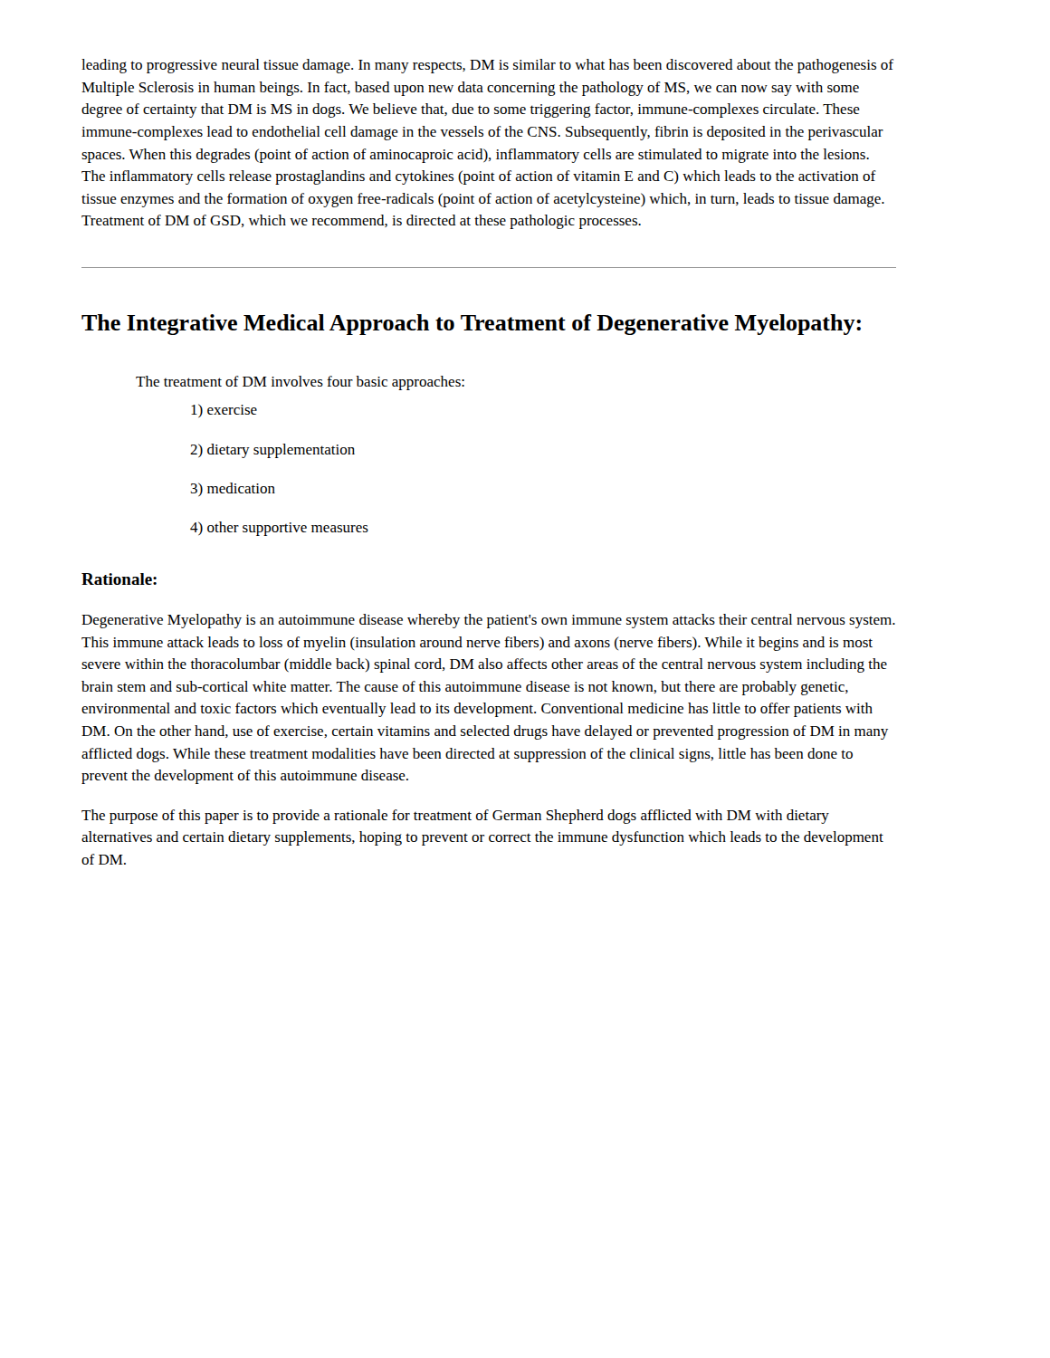leading to progressive neural tissue damage. In many respects, DM is similar to what has been discovered about the pathogenesis of Multiple Sclerosis in human beings. In fact, based upon new data concerning the pathology of MS, we can now say with some degree of certainty that DM is MS in dogs. We believe that, due to some triggering factor, immune-complexes circulate. These immune-complexes lead to endothelial cell damage in the vessels of the CNS. Subsequently, fibrin is deposited in the perivascular spaces. When this degrades (point of action of aminocaproic acid), inflammatory cells are stimulated to migrate into the lesions. The inflammatory cells release prostaglandins and cytokines (point of action of vitamin E and C) which leads to the activation of tissue enzymes and the formation of oxygen free-radicals (point of action of acetylcysteine) which, in turn, leads to tissue damage. Treatment of DM of GSD, which we recommend, is directed at these pathologic processes.
The Integrative Medical Approach to Treatment of Degenerative Myelopathy:
The treatment of DM involves four basic approaches:
1) exercise
2) dietary supplementation
3) medication
4) other supportive measures
Rationale:
Degenerative Myelopathy is an autoimmune disease whereby the patient's own immune system attacks their central nervous system. This immune attack leads to loss of myelin (insulation around nerve fibers) and axons (nerve fibers). While it begins and is most severe within the thoracolumbar (middle back) spinal cord, DM also affects other areas of the central nervous system including the brain stem and sub-cortical white matter. The cause of this autoimmune disease is not known, but there are probably genetic, environmental and toxic factors which eventually lead to its development. Conventional medicine has little to offer patients with DM. On the other hand, use of exercise, certain vitamins and selected drugs have delayed or prevented progression of DM in many afflicted dogs. While these treatment modalities have been directed at suppression of the clinical signs, little has been done to prevent the development of this autoimmune disease.
The purpose of this paper is to provide a rationale for treatment of German Shepherd dogs afflicted with DM with dietary alternatives and certain dietary supplements, hoping to prevent or correct the immune dysfunction which leads to the development of DM.